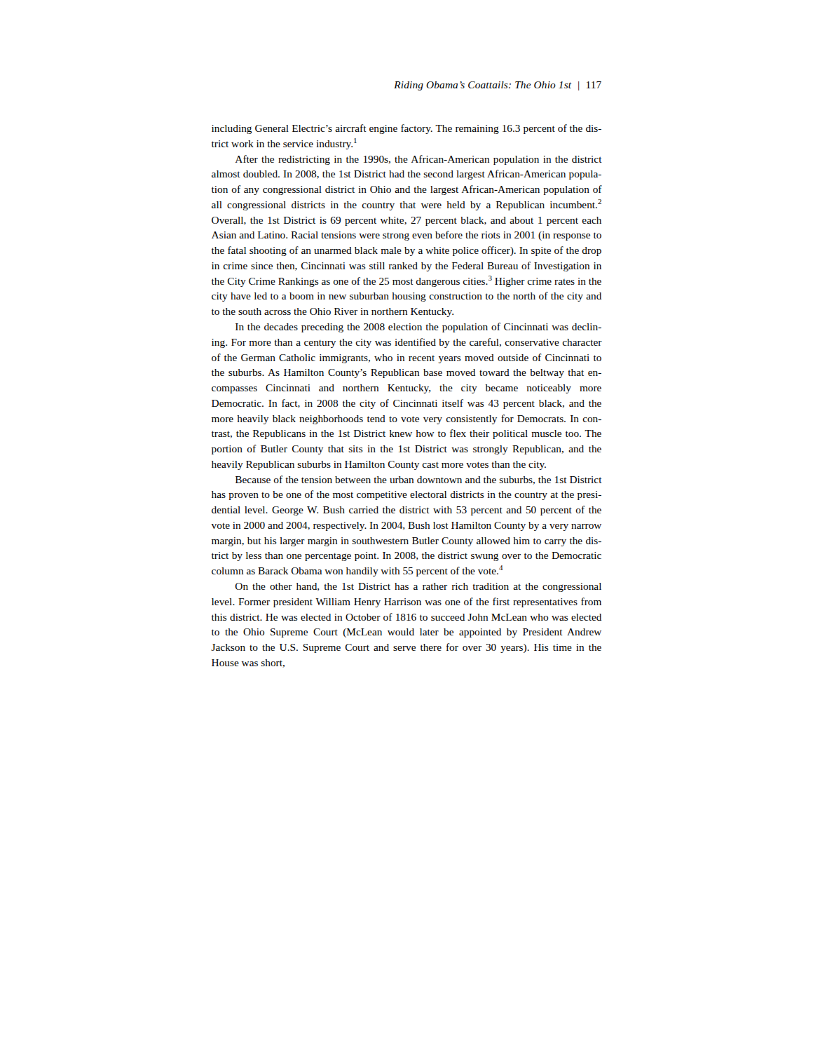Riding Obama’s Coattails: The Ohio 1st | 117
including General Electric’s aircraft engine factory. The remaining 16.3 percent of the district work in the service industry.1
After the redistricting in the 1990s, the African-American population in the district almost doubled. In 2008, the 1st District had the second largest African-American population of any congressional district in Ohio and the largest African-American population of all congressional districts in the country that were held by a Republican incumbent.2 Overall, the 1st District is 69 percent white, 27 percent black, and about 1 percent each Asian and Latino. Racial tensions were strong even before the riots in 2001 (in response to the fatal shooting of an unarmed black male by a white police officer). In spite of the drop in crime since then, Cincinnati was still ranked by the Federal Bureau of Investigation in the City Crime Rankings as one of the 25 most dangerous cities.3 Higher crime rates in the city have led to a boom in new suburban housing construction to the north of the city and to the south across the Ohio River in northern Kentucky.
In the decades preceding the 2008 election the population of Cincinnati was declining. For more than a century the city was identified by the careful, conservative character of the German Catholic immigrants, who in recent years moved outside of Cincinnati to the suburbs. As Hamilton County’s Republican base moved toward the beltway that encompasses Cincinnati and northern Kentucky, the city became noticeably more Democratic. In fact, in 2008 the city of Cincinnati itself was 43 percent black, and the more heavily black neighborhoods tend to vote very consistently for Democrats. In contrast, the Republicans in the 1st District knew how to flex their political muscle too. The portion of Butler County that sits in the 1st District was strongly Republican, and the heavily Republican suburbs in Hamilton County cast more votes than the city.
Because of the tension between the urban downtown and the suburbs, the 1st District has proven to be one of the most competitive electoral districts in the country at the presidential level. George W. Bush carried the district with 53 percent and 50 percent of the vote in 2000 and 2004, respectively. In 2004, Bush lost Hamilton County by a very narrow margin, but his larger margin in southwestern Butler County allowed him to carry the district by less than one percentage point. In 2008, the district swung over to the Democratic column as Barack Obama won handily with 55 percent of the vote.4
On the other hand, the 1st District has a rather rich tradition at the congressional level. Former president William Henry Harrison was one of the first representatives from this district. He was elected in October of 1816 to succeed John McLean who was elected to the Ohio Supreme Court (McLean would later be appointed by President Andrew Jackson to the U.S. Supreme Court and serve there for over 30 years). His time in the House was short,